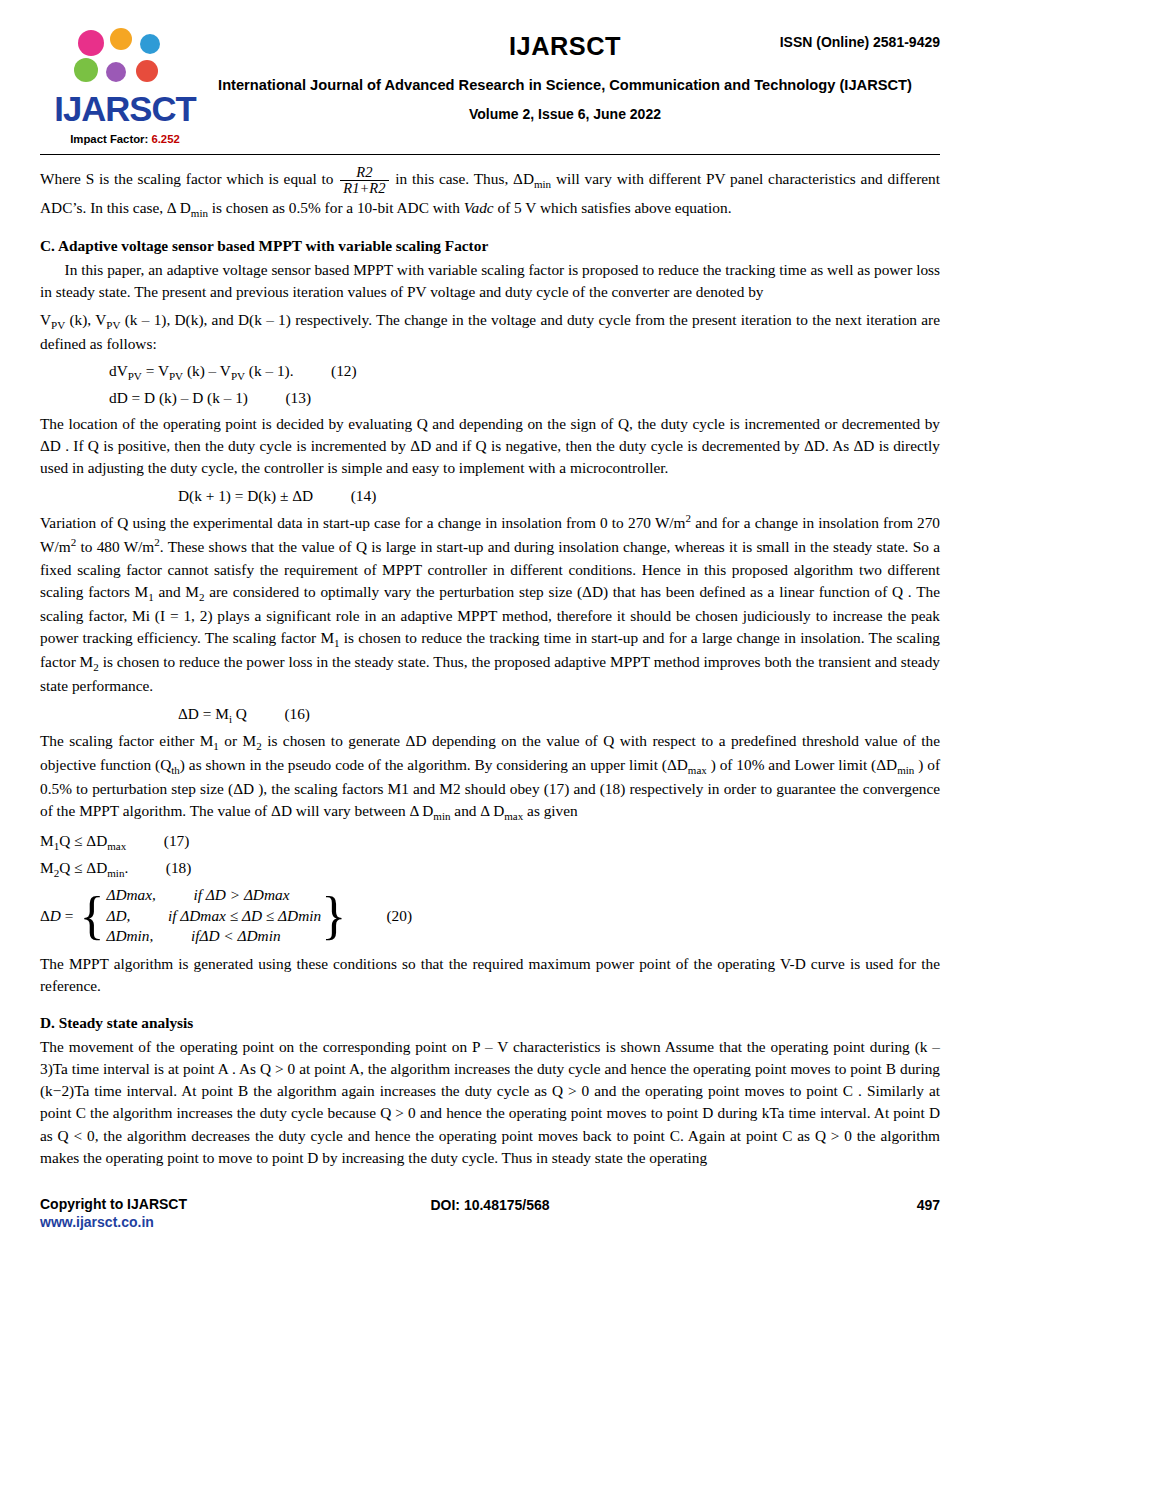IJARSCT
Impact Factor: 6.252
ISSN (Online) 2581-9429
IJARSCT
International Journal of Advanced Research in Science, Communication and Technology (IJARSCT)
Volume 2, Issue 6, June 2022
Where S is the scaling factor which is equal to R2 R1+R2 in this case. Thus, ΔDmin will vary with different PV panel characteristics and different ADC’s. In this case, Δ Dmin is chosen as 0.5% for a 10-bit ADC with Vadc of 5 V which satisfies above equation.
C. Adaptive voltage sensor based MPPT with variable scaling Factor
In this paper, an adaptive voltage sensor based MPPT with variable scaling factor is proposed to reduce the tracking time as well as power loss in steady state. The present and previous iteration values of PV voltage and duty cycle of the converter are denoted by
VPV (k), VPV (k – 1), D(k), and D(k – 1) respectively. The change in the voltage and duty cycle from the present iteration to the next iteration are defined as follows:
dVPV = VPV (k) – VPV (k – 1). (12)
dD = D (k) – D (k – 1) (13)
The location of the operating point is decided by evaluating Q and depending on the sign of Q, the duty cycle is incremented or decremented by ΔD . If Q is positive, then the duty cycle is incremented by ΔD and if Q is negative, then the duty cycle is decremented by ΔD. As ΔD is directly used in adjusting the duty cycle, the controller is simple and easy to implement with a microcontroller.
D(k + 1) = D(k) ± ΔD (14)
Variation of Q using the experimental data in start-up case for a change in insolation from 0 to 270 W/m2 and for a change in insolation from 270 W/m2 to 480 W/m2. These shows that the value of Q is large in start-up and during insolation change, whereas it is small in the steady state. So a fixed scaling factor cannot satisfy the requirement of MPPT controller in different conditions. Hence in this proposed algorithm two different scaling factors M1 and M2 are considered to optimally vary the perturbation step size (ΔD) that has been defined as a linear function of Q . The scaling factor, Mi (I = 1, 2) plays a significant role in an adaptive MPPT method, therefore it should be chosen judiciously to increase the peak power tracking efficiency. The scaling factor M1 is chosen to reduce the tracking time in start-up and for a large change in insolation. The scaling factor M2 is chosen to reduce the power loss in the steady state. Thus, the proposed adaptive MPPT method improves both the transient and steady state performance.
ΔD = Mi Q (16)
The scaling factor either M1 or M2 is chosen to generate ΔD depending on the value of Q with respect to a predefined threshold value of the objective function (Qth) as shown in the pseudo code of the algorithm. By considering an upper limit (ΔDmax ) of 10% and Lower limit (ΔDmin ) of 0.5% to perturbation step size (ΔD ), the scaling factors M1 and M2 should obey (17) and (18) respectively in order to guarantee the convergence of the MPPT algorithm. The value of ΔD will vary between Δ Dmin and Δ Dmax as given
M1Q ≤ ΔDmax (17)
M2Q ≤ ΔDmin. (18)
ΔD = {
ΔDmax, if ΔD > ΔDmax
ΔD, if ΔDmax ≤ ΔD ≤ ΔDmin
ΔDmin, ifΔD < ΔDmin
} (20)
The MPPT algorithm is generated using these conditions so that the required maximum power point of the operating V-D curve is used for the reference.
D. Steady state analysis
The movement of the operating point on the corresponding point on P – V characteristics is shown Assume that the operating point during (k – 3)Ta time interval is at point A . As Q > 0 at point A, the algorithm increases the duty cycle and hence the operating point moves to point B during (k−2)Ta time interval. At point B the algorithm again increases the duty cycle as Q > 0 and the operating point moves to point C . Similarly at point C the algorithm increases the duty cycle because Q > 0 and hence the operating point moves to point D during kTa time interval. At point D as Q < 0, the algorithm decreases the duty cycle and hence the operating point moves back to point C. Again at point C as Q > 0 the algorithm makes the operating point to move to point D by increasing the duty cycle. Thus in steady state the operating
Copyright to IJARSCT
www.ijarsct.co.in
DOI: 10.48175/568
497